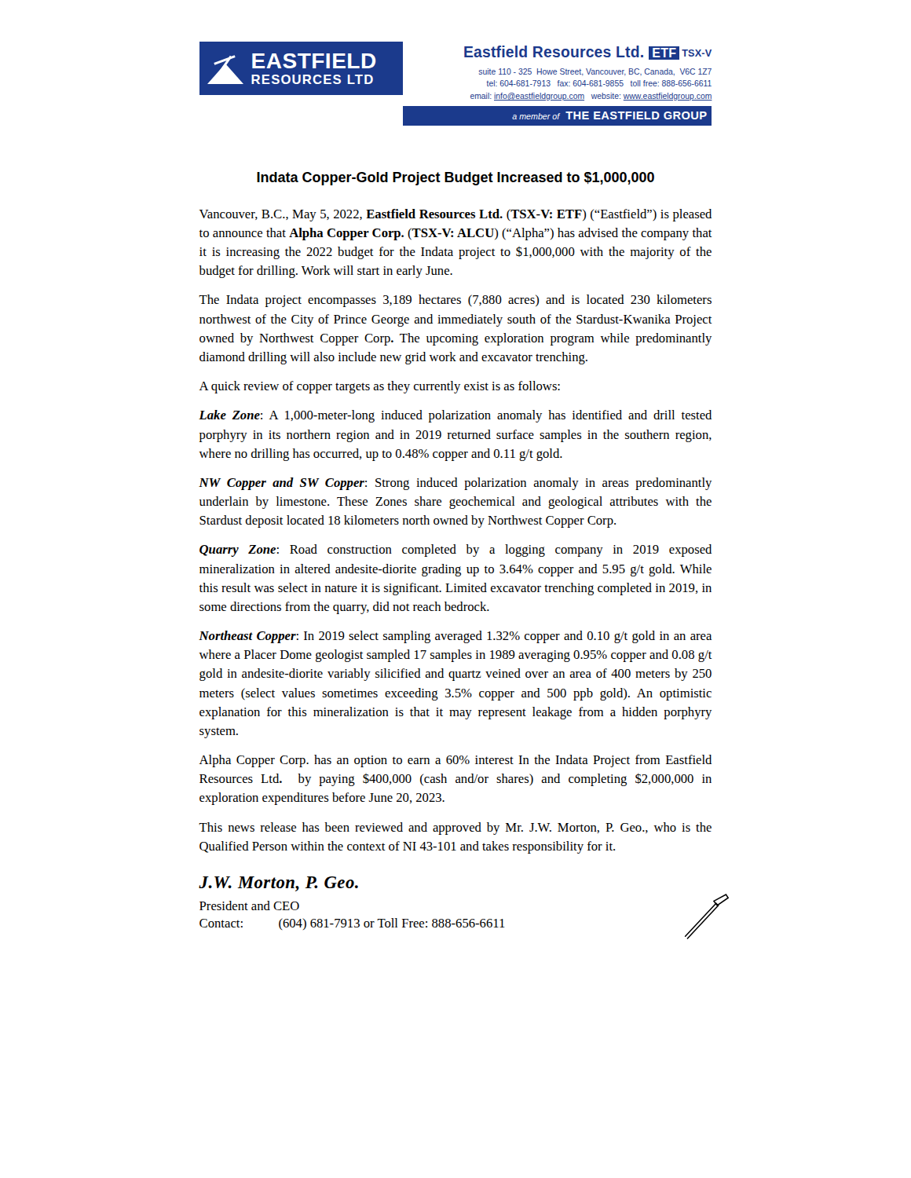EASTFIELD
RESOURCES LTD
Eastfield Resources Ltd.ETF TSX-V
suite 110 - 325 Howe Street, Vancouver, BC, Canada, V6C 1Z7
tel: 604-681-7913 fax: 604-681-9855 toll free: 888-656-6611
email: info@eastfieldgroup.com website: www.eastfieldgroup.com
a member of THE EASTFIELD GROUP
Indata Copper-Gold Project Budget Increased to $1,000,000
Vancouver, B.C., May 5, 2022, Eastfield Resources Ltd. (TSX-V: ETF) (“Eastfield”) is pleased to announce that Alpha Copper Corp. (TSX-V: ALCU) (“Alpha”) has advised the company that it is increasing the 2022 budget for the Indata project to $1,000,000 with the majority of the budget for drilling. Work will start in early June.
The Indata project encompasses 3,189 hectares (7,880 acres) and is located 230 kilometers northwest of the City of Prince George and immediately south of the Stardust-Kwanika Project owned by Northwest Copper Corp. The upcoming exploration program while predominantly diamond drilling will also include new grid work and excavator trenching.
A quick review of copper targets as they currently exist is as follows:
Lake Zone: A 1,000-meter-long induced polarization anomaly has identified and drill tested porphyry in its northern region and in 2019 returned surface samples in the southern region, where no drilling has occurred, up to 0.48% copper and 0.11 g/t gold.
NW Copper and SW Copper: Strong induced polarization anomaly in areas predominantly underlain by limestone. These Zones share geochemical and geological attributes with the Stardust deposit located 18 kilometers north owned by Northwest Copper Corp.
Quarry Zone: Road construction completed by a logging company in 2019 exposed mineralization in altered andesite-diorite grading up to 3.64% copper and 5.95 g/t gold. While this result was select in nature it is significant. Limited excavator trenching completed in 2019, in some directions from the quarry, did not reach bedrock.
Northeast Copper: In 2019 select sampling averaged 1.32% copper and 0.10 g/t gold in an area where a Placer Dome geologist sampled 17 samples in 1989 averaging 0.95% copper and 0.08 g/t gold in andesite-diorite variably silicified and quartz veined over an area of 400 meters by 250 meters (select values sometimes exceeding 3.5% copper and 500 ppb gold). An optimistic explanation for this mineralization is that it may represent leakage from a hidden porphyry system.
Alpha Copper Corp. has an option to earn a 60% interest In the Indata Project from Eastfield Resources Ltd. by paying $400,000 (cash and/or shares) and completing $2,000,000 in exploration expenditures before June 20, 2023.
This news release has been reviewed and approved by Mr. J.W. Morton, P. Geo., who is the Qualified Person within the context of NI 43-101 and takes responsibility for it.
J.W. Morton, P. Geo.
President and CEO
Contact:(604) 681-7913 or Toll Free: 888-656-6611